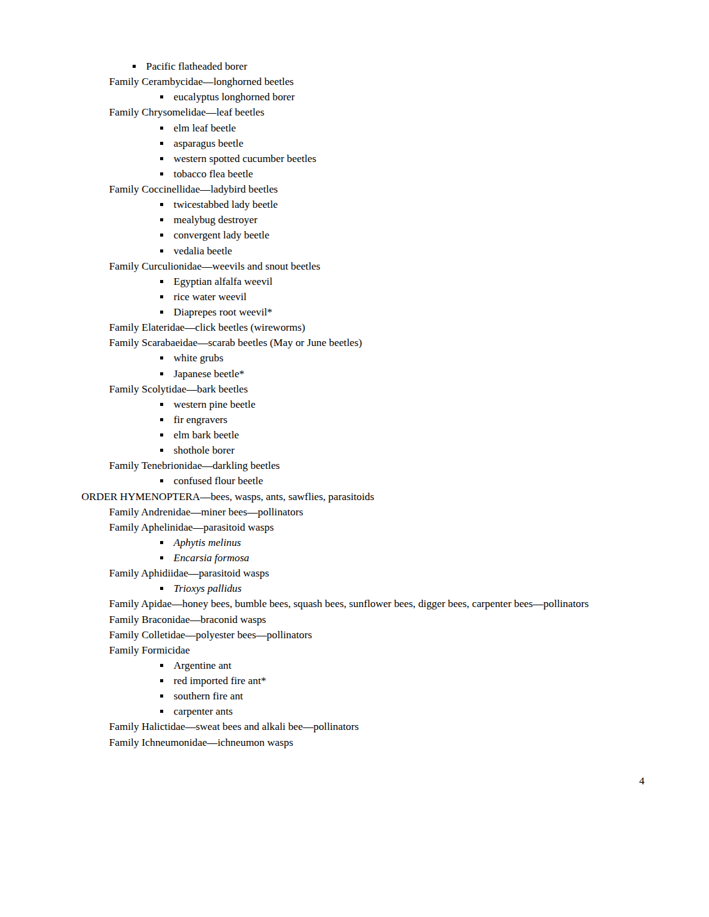Pacific flatheaded borer
Family Cerambycidae—longhorned beetles
eucalyptus longhorned borer
Family Chrysomelidae—leaf beetles
elm leaf beetle
asparagus beetle
western spotted cucumber beetles
tobacco flea beetle
Family Coccinellidae—ladybird beetles
twicestabbed lady beetle
mealybug destroyer
convergent lady beetle
vedalia beetle
Family Curculionidae—weevils and snout beetles
Egyptian alfalfa weevil
rice water weevil
Diaprepes root weevil*
Family Elateridae—click beetles (wireworms)
Family Scarabaeidae—scarab beetles (May or June beetles)
white grubs
Japanese beetle*
Family Scolytidae—bark beetles
western pine beetle
fir engravers
elm bark beetle
shothole borer
Family Tenebrionidae—darkling beetles
confused flour beetle
ORDER HYMENOPTERA—bees, wasps, ants, sawflies, parasitoids
Family Andrenidae—miner bees—pollinators
Family Aphelinidae—parasitoid wasps
Aphytis melinus
Encarsia formosa
Family Aphidiidae—parasitoid wasps
Trioxys pallidus
Family Apidae—honey bees, bumble bees, squash bees, sunflower bees, digger bees, carpenter bees—pollinators
Family Braconidae—braconid wasps
Family Colletidae—polyester bees—pollinators
Family Formicidae
Argentine ant
red imported fire ant*
southern fire ant
carpenter ants
Family Halictidae—sweat bees and alkali bee—pollinators
Family Ichneumonidae—ichneumon wasps
4